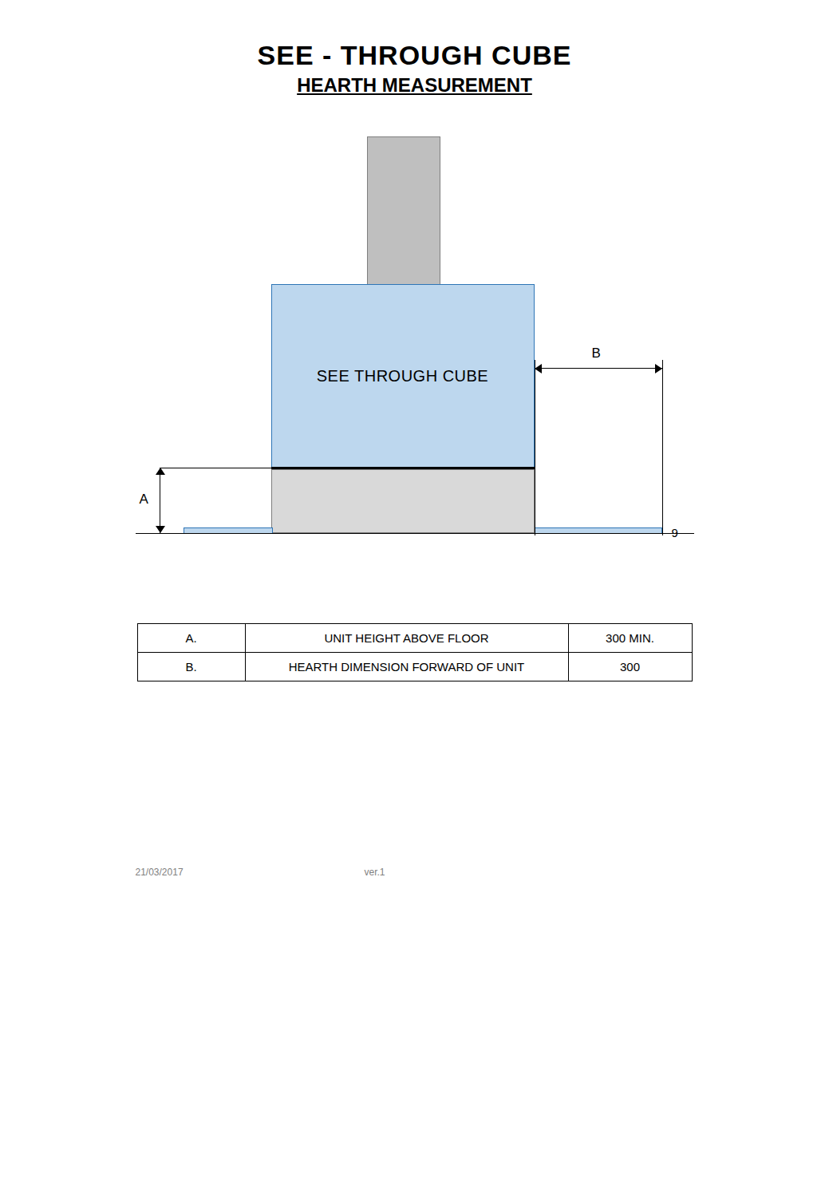SEE - THROUGH CUBE
HEARTH MEASUREMENT
SEE THROUGH CUBE
9
A
B
| A. | UNIT HEIGHT ABOVE FLOOR | 300 MIN. |
| B. | HEARTH DIMENSION FORWARD OF UNIT | 300 |
21/03/2017
ver.1